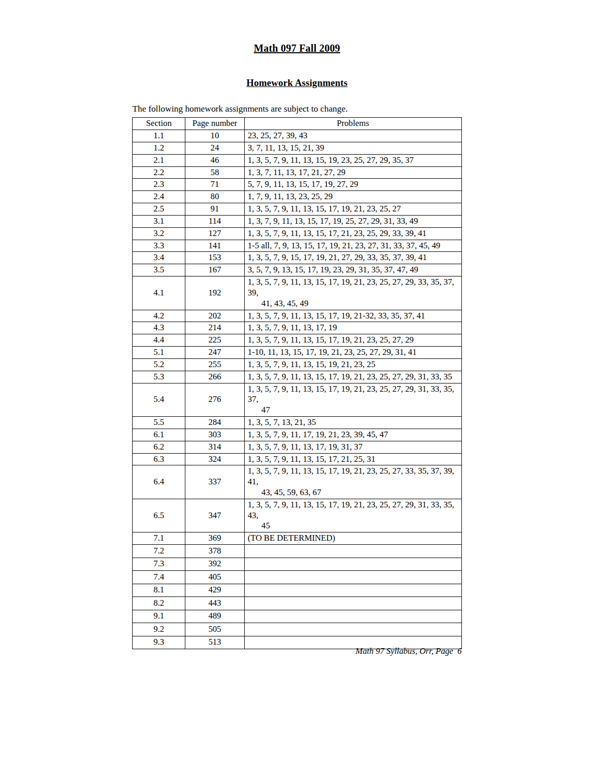Math 097 Fall 2009
Homework Assignments
The following homework assignments are subject to change.
| Section | Page number | Problems |
| --- | --- | --- |
| 1.1 | 10 | 23, 25, 27, 39, 43 |
| 1.2 | 24 | 3, 7, 11, 13, 15, 21, 39 |
| 2.1 | 46 | 1, 3, 5, 7, 9, 11, 13, 15, 19, 23, 25, 27, 29, 35, 37 |
| 2.2 | 58 | 1, 3, 7, 11, 13, 17, 21, 27, 29 |
| 2.3 | 71 | 5, 7, 9, 11, 13, 15, 17, 19, 27, 29 |
| 2.4 | 80 | 1, 7, 9, 11, 13, 23, 25, 29 |
| 2.5 | 91 | 1, 3, 5, 7, 9, 11, 13, 15, 17, 19, 21, 23, 25, 27 |
| 3.1 | 114 | 1, 3, 7, 9, 11, 13, 15, 17, 19, 25, 27, 29, 31, 33, 49 |
| 3.2 | 127 | 1, 3, 5, 7, 9, 11, 13, 15, 17, 21, 23, 25, 29, 33, 39, 41 |
| 3.3 | 141 | 1-5 all, 7, 9, 13, 15, 17, 19, 21, 23, 27, 31, 33, 37, 45, 49 |
| 3.4 | 153 | 1, 3, 5, 7, 9, 15, 17, 19, 21, 27, 29, 33, 35, 37, 39, 41 |
| 3.5 | 167 | 3, 5, 7, 9, 13, 15, 17, 19, 23, 29, 31, 35, 37, 47, 49 |
| 4.1 | 192 | 1, 3, 5, 7, 9, 11, 13, 15, 17, 19, 21, 23, 25, 27, 29, 33, 35, 37, 39, 41, 43, 45, 49 |
| 4.2 | 202 | 1, 3, 5, 7, 9, 11, 13, 15, 17, 19, 21-32, 33, 35, 37, 41 |
| 4.3 | 214 | 1, 3, 5, 7, 9, 11, 13, 17, 19 |
| 4.4 | 225 | 1, 3, 5, 7, 9, 11, 13, 15, 17, 19, 21, 23, 25, 27, 29 |
| 5.1 | 247 | 1-10, 11, 13, 15, 17, 19, 21, 23, 25, 27, 29, 31, 41 |
| 5.2 | 255 | 1, 3, 5, 7, 9, 11, 13, 15, 19, 21, 23, 25 |
| 5.3 | 266 | 1, 3, 5, 7, 9, 11, 13, 15, 17, 19, 21, 23, 25, 27, 29, 31, 33, 35 |
| 5.4 | 276 | 1, 3, 5, 7, 9, 11, 13, 15, 17, 19, 21, 23, 25, 27, 29, 31, 33, 35, 37, 47 |
| 5.5 | 284 | 1, 3, 5, 7, 13, 21, 35 |
| 6.1 | 303 | 1, 3, 5, 7, 9, 11, 17, 19, 21, 23, 39, 45, 47 |
| 6.2 | 314 | 1, 3, 5, 7, 9, 11, 13, 17, 19, 31, 37 |
| 6.3 | 324 | 1, 3, 5, 7, 9, 11, 13, 15, 17, 21, 25, 31 |
| 6.4 | 337 | 1, 3, 5, 7, 9, 11, 13, 15, 17, 19, 21, 23, 25, 27, 33, 35, 37, 39, 41, 43, 45, 59, 63, 67 |
| 6.5 | 347 | 1, 3, 5, 7, 9, 11, 13, 15, 17, 19, 21, 23, 25, 27, 29, 31, 33, 35, 43, 45 |
| 7.1 | 369 | (TO BE DETERMINED) |
| 7.2 | 378 | |
| 7.3 | 392 | |
| 7.4 | 405 | |
| 8.1 | 429 | |
| 8.2 | 443 | |
| 9.1 | 489 | |
| 9.2 | 505 | |
| 9.3 | 513 | |
Math 97 Syllabus, Orr, Page 6